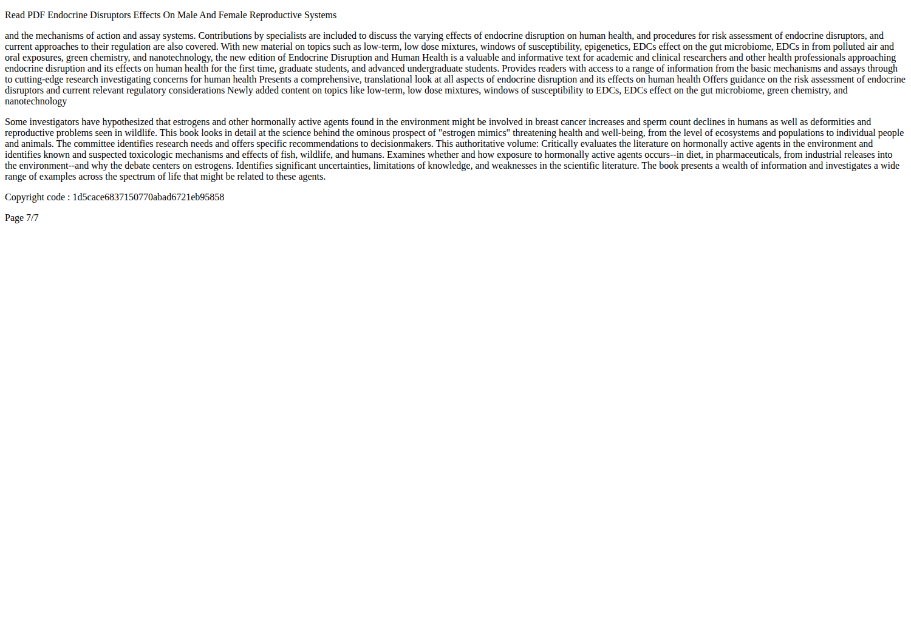Read PDF Endocrine Disruptors Effects On Male And Female Reproductive Systems
and the mechanisms of action and assay systems. Contributions by specialists are included to discuss the varying effects of endocrine disruption on human health, and procedures for risk assessment of endocrine disruptors, and current approaches to their regulation are also covered. With new material on topics such as low-term, low dose mixtures, windows of susceptibility, epigenetics, EDCs effect on the gut microbiome, EDCs in from polluted air and oral exposures, green chemistry, and nanotechnology, the new edition of Endocrine Disruption and Human Health is a valuable and informative text for academic and clinical researchers and other health professionals approaching endocrine disruption and its effects on human health for the first time, graduate students, and advanced undergraduate students. Provides readers with access to a range of information from the basic mechanisms and assays through to cutting-edge research investigating concerns for human health Presents a comprehensive, translational look at all aspects of endocrine disruption and its effects on human health Offers guidance on the risk assessment of endocrine disruptors and current relevant regulatory considerations Newly added content on topics like low-term, low dose mixtures, windows of susceptibility to EDCs, EDCs effect on the gut microbiome, green chemistry, and nanotechnology
Some investigators have hypothesized that estrogens and other hormonally active agents found in the environment might be involved in breast cancer increases and sperm count declines in humans as well as deformities and reproductive problems seen in wildlife. This book looks in detail at the science behind the ominous prospect of "estrogen mimics" threatening health and well-being, from the level of ecosystems and populations to individual people and animals. The committee identifies research needs and offers specific recommendations to decisionmakers. This authoritative volume: Critically evaluates the literature on hormonally active agents in the environment and identifies known and suspected toxicologic mechanisms and effects of fish, wildlife, and humans. Examines whether and how exposure to hormonally active agents occurs--in diet, in pharmaceuticals, from industrial releases into the environment--and why the debate centers on estrogens. Identifies significant uncertainties, limitations of knowledge, and weaknesses in the scientific literature. The book presents a wealth of information and investigates a wide range of examples across the spectrum of life that might be related to these agents.
Copyright code : 1d5cace6837150770abad6721eb95858
Page 7/7